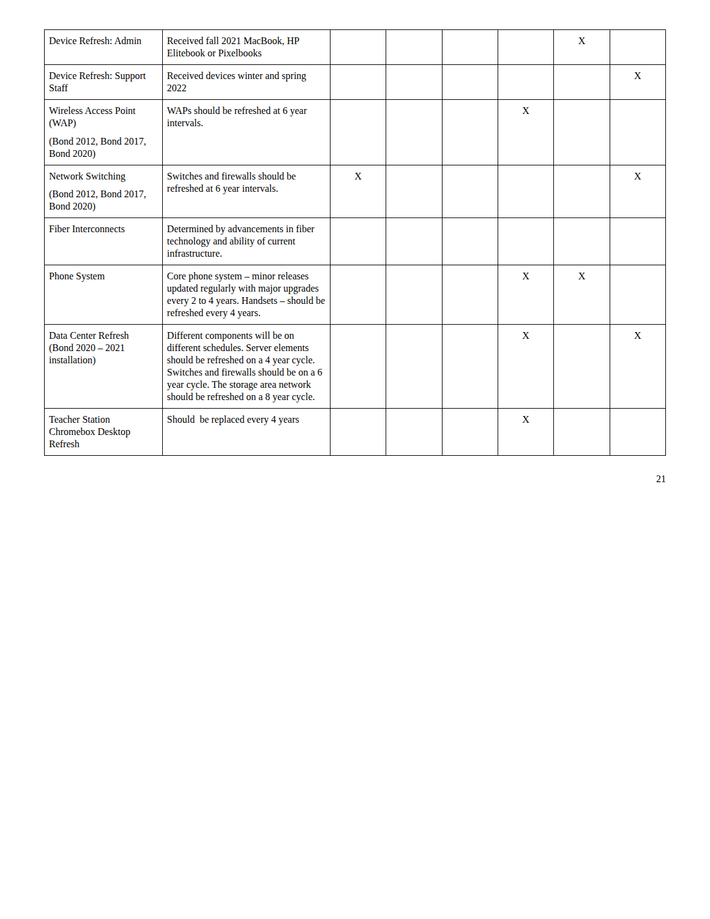| Device Refresh: Admin | Received fall 2021 MacBook, HP Elitebook or Pixelbooks | | | | | X | |
| Device Refresh: Support Staff | Received devices winter and spring 2022 | | | | | | X |
| Wireless Access Point (WAP) (Bond 2012, Bond 2017, Bond 2020) | WAPs should be refreshed at 6 year intervals. | | | | X | | |
| Network Switching (Bond 2012, Bond 2017, Bond 2020) | Switches and firewalls should be refreshed at 6 year intervals. | X | | | | | X |
| Fiber Interconnects | Determined by advancements in fiber technology and ability of current infrastructure. | | | | | | |
| Phone System | Core phone system – minor releases updated regularly with major upgrades every 2 to 4 years. Handsets – should be refreshed every 4 years. | | | | X | X | |
| Data Center Refresh (Bond 2020 – 2021 installation) | Different components will be on different schedules. Server elements should be refreshed on a 4 year cycle. Switches and firewalls should be on a 6 year cycle. The storage area network should be refreshed on a 8 year cycle. | | | | X | | X |
| Teacher Station Chromebox Desktop Refresh | Should be replaced every 4 years | | | | X | | |
21